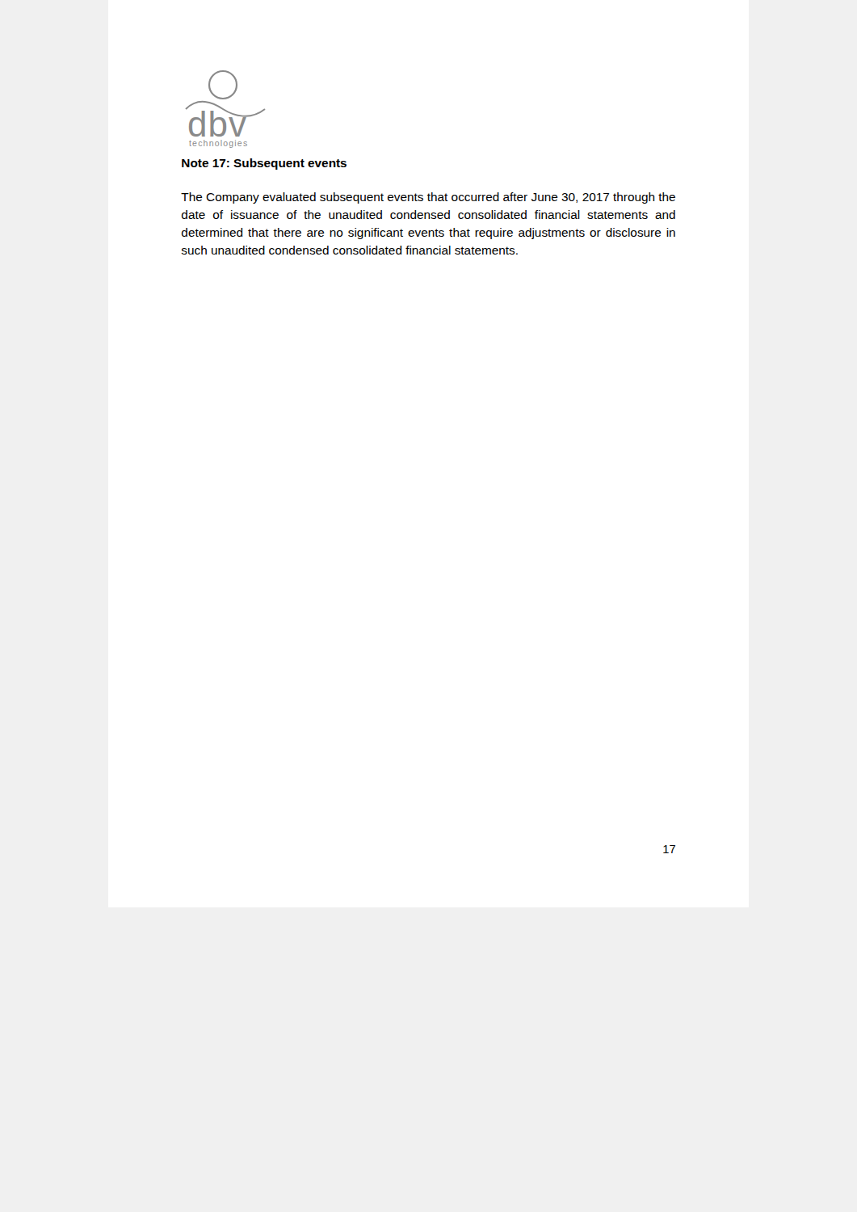dbv technologies
Note 17: Subsequent events
The Company evaluated subsequent events that occurred after June 30, 2017 through the date of issuance of the unaudited condensed consolidated financial statements and determined that there are no significant events that require adjustments or disclosure in such unaudited condensed consolidated financial statements.
17